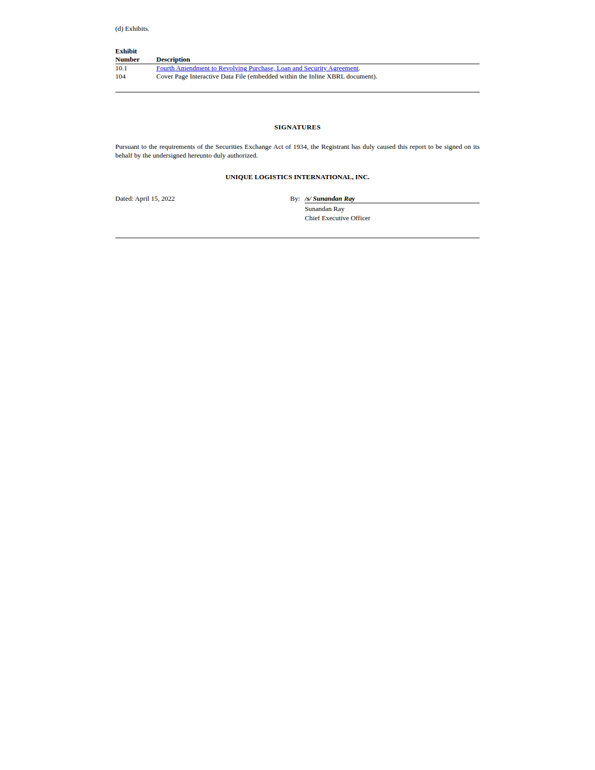(d) Exhibits.
| Exhibit | |
| --- | --- |
| Number | Description |
| 10.1 | Fourth Amendment to Revolving Purchase, Loan and Security Agreement . |
| 104 | Cover Page Interactive Data File (embedded within the Inline XBRL document). |
SIGNATURES
Pursuant to the requirements of the Securities Exchange Act of 1934, the Registrant has duly caused this report to be signed on its behalf by the undersigned hereunto duly authorized.
UNIQUE LOGISTICS INTERNATIONAL, INC.
| Dated: April 15, 2022 | By: | /s/ Sunandan Ray Sunandan Ray Chief Executive Officer |